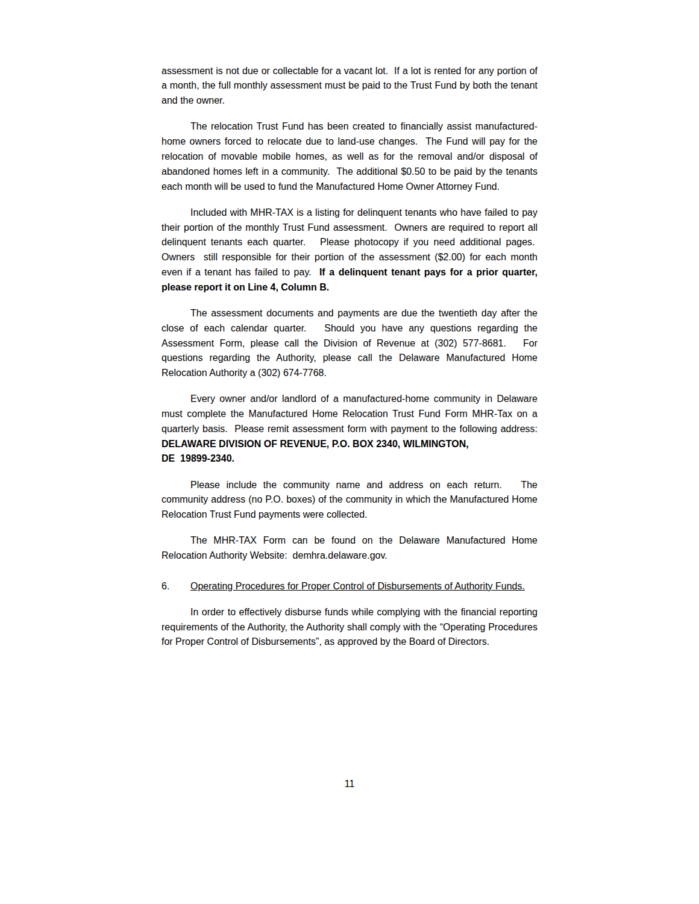assessment is not due or collectable for a vacant lot. If a lot is rented for any portion of a month, the full monthly assessment must be paid to the Trust Fund by both the tenant and the owner.
The relocation Trust Fund has been created to financially assist manufactured-home owners forced to relocate due to land-use changes. The Fund will pay for the relocation of movable mobile homes, as well as for the removal and/or disposal of abandoned homes left in a community. The additional $0.50 to be paid by the tenants each month will be used to fund the Manufactured Home Owner Attorney Fund.
Included with MHR-TAX is a listing for delinquent tenants who have failed to pay their portion of the monthly Trust Fund assessment. Owners are required to report all delinquent tenants each quarter. Please photocopy if you need additional pages. Owners still responsible for their portion of the assessment ($2.00) for each month even if a tenant has failed to pay. If a delinquent tenant pays for a prior quarter, please report it on Line 4, Column B.
The assessment documents and payments are due the twentieth day after the close of each calendar quarter. Should you have any questions regarding the Assessment Form, please call the Division of Revenue at (302) 577-8681. For questions regarding the Authority, please call the Delaware Manufactured Home Relocation Authority a (302) 674-7768.
Every owner and/or landlord of a manufactured-home community in Delaware must complete the Manufactured Home Relocation Trust Fund Form MHR-Tax on a quarterly basis. Please remit assessment form with payment to the following address: DELAWARE DIVISION OF REVENUE, P.O. BOX 2340, WILMINGTON,
DE 19899-2340.
Please include the community name and address on each return. The community address (no P.O. boxes) of the community in which the Manufactured Home Relocation Trust Fund payments were collected.
The MHR-TAX Form can be found on the Delaware Manufactured Home Relocation Authority Website: demhra.delaware.gov.
6. Operating Procedures for Proper Control of Disbursements of Authority Funds.
In order to effectively disburse funds while complying with the financial reporting requirements of the Authority, the Authority shall comply with the “Operating Procedures for Proper Control of Disbursements”, as approved by the Board of Directors.
11